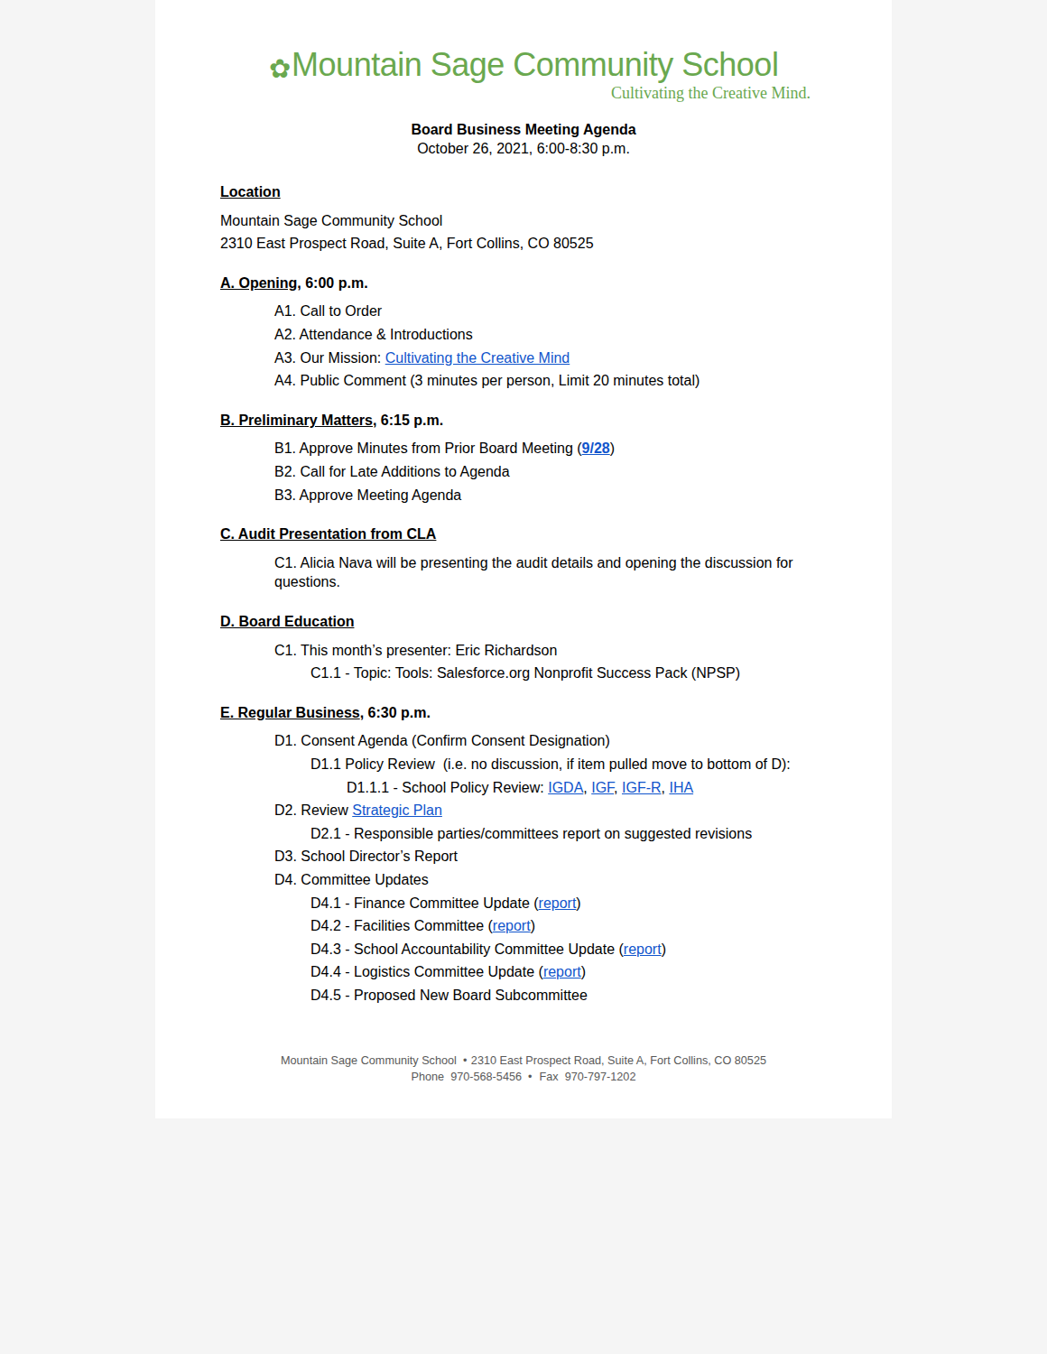✿Mountain Sage Community School
Cultivating the Creative Mind.
Board Business Meeting Agenda
October 26, 2021, 6:00-8:30 p.m.
Location
Mountain Sage Community School
2310 East Prospect Road, Suite A, Fort Collins, CO 80525
A. Opening, 6:00 p.m.
A1. Call to Order
A2. Attendance & Introductions
A3. Our Mission: Cultivating the Creative Mind
A4. Public Comment (3 minutes per person, Limit 20 minutes total)
B. Preliminary Matters, 6:15 p.m.
B1. Approve Minutes from Prior Board Meeting (9/28)
B2. Call for Late Additions to Agenda
B3. Approve Meeting Agenda
C. Audit Presentation from CLA
C1. Alicia Nava will be presenting the audit details and opening the discussion for questions.
D. Board Education
C1. This month’s presenter: Eric Richardson
C1.1 - Topic: Tools: Salesforce.org Nonprofit Success Pack (NPSP)
E. Regular Business, 6:30 p.m.
D1. Consent Agenda (Confirm Consent Designation)
D1.1 Policy Review (i.e. no discussion, if item pulled move to bottom of D):
D1.1.1 - School Policy Review: IGDA, IGF, IGF-R, IHA
D2. Review Strategic Plan
D2.1 - Responsible parties/committees report on suggested revisions
D3. School Director’s Report
D4. Committee Updates
D4.1 - Finance Committee Update (report)
D4.2 - Facilities Committee (report)
D4.3 - School Accountability Committee Update (report)
D4.4 - Logistics Committee Update (report)
D4.5 - Proposed New Board Subcommittee
Mountain Sage Community School • 2310 East Prospect Road, Suite A, Fort Collins, CO 80525
Phone 970-568-5456 • Fax 970-797-1202